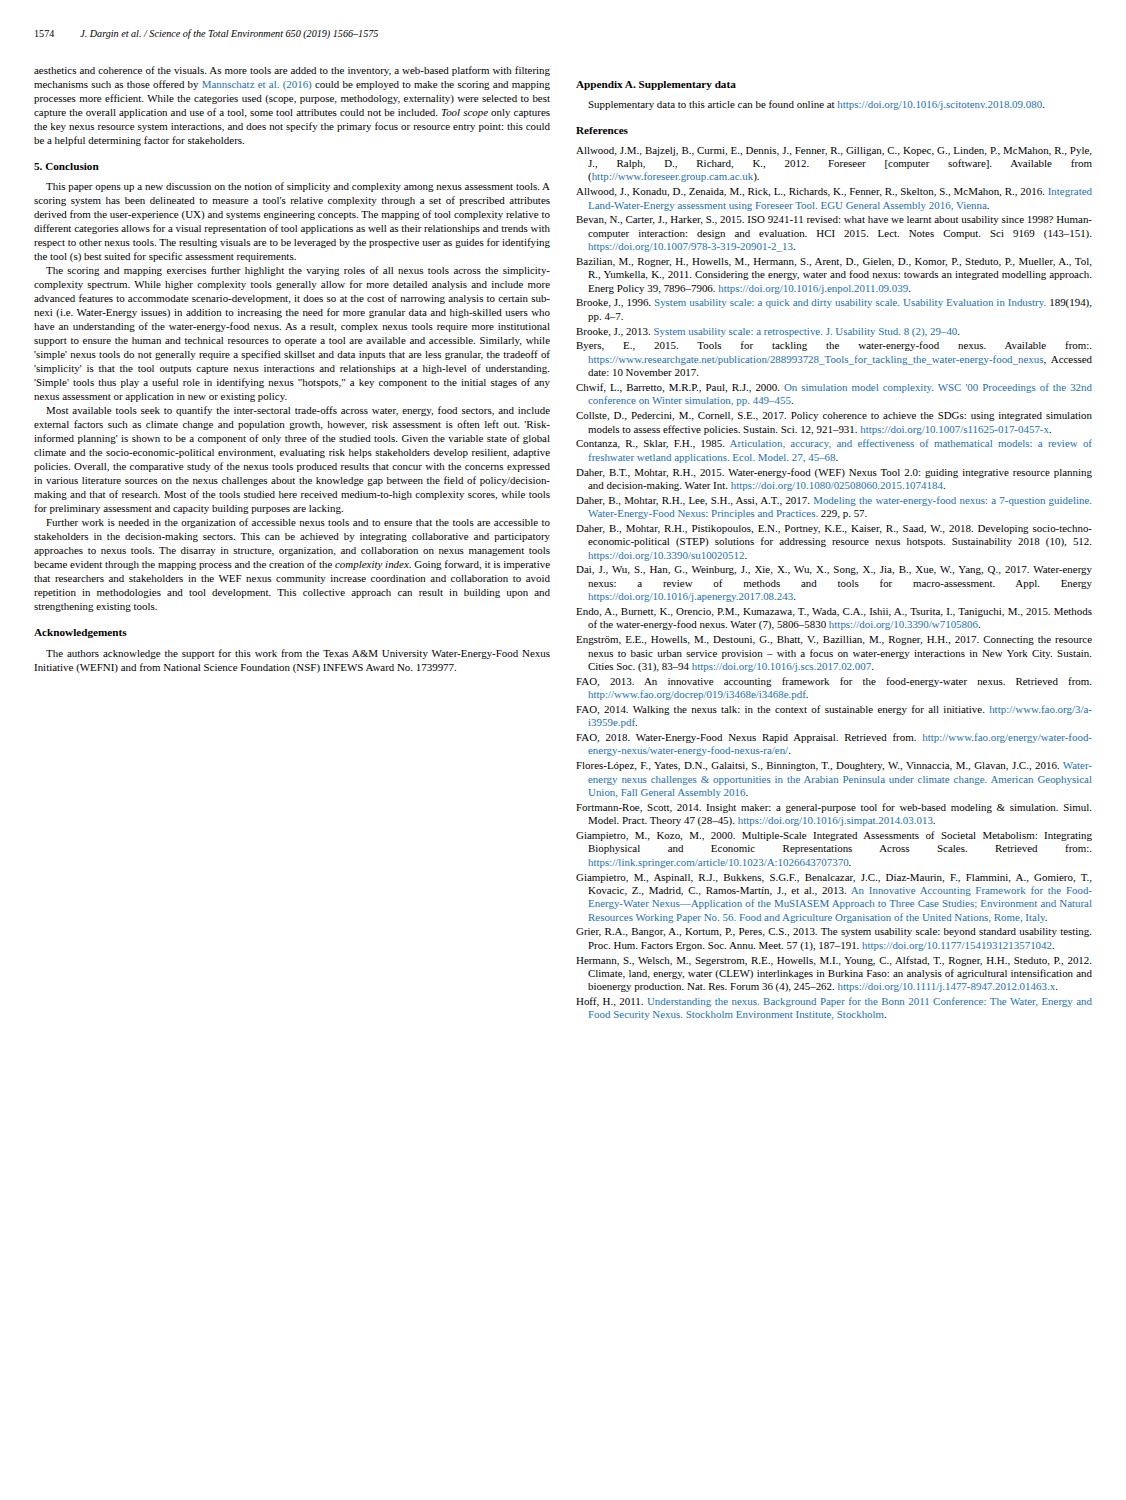1574 J. Dargin et al. / Science of the Total Environment 650 (2019) 1566–1575
aesthetics and coherence of the visuals. As more tools are added to the inventory, a web-based platform with filtering mechanisms such as those offered by Mannschatz et al. (2016) could be employed to make the scoring and mapping processes more efficient. While the categories used (scope, purpose, methodology, externality) were selected to best capture the overall application and use of a tool, some tool attributes could not be included. Tool scope only captures the key nexus resource system interactions, and does not specify the primary focus or resource entry point: this could be a helpful determining factor for stakeholders.
5. Conclusion
This paper opens up a new discussion on the notion of simplicity and complexity among nexus assessment tools. A scoring system has been delineated to measure a tool's relative complexity through a set of prescribed attributes derived from the user-experience (UX) and systems engineering concepts. The mapping of tool complexity relative to different categories allows for a visual representation of tool applications as well as their relationships and trends with respect to other nexus tools. The resulting visuals are to be leveraged by the prospective user as guides for identifying the tool (s) best suited for specific assessment requirements.
The scoring and mapping exercises further highlight the varying roles of all nexus tools across the simplicity-complexity spectrum. While higher complexity tools generally allow for more detailed analysis and include more advanced features to accommodate scenario-development, it does so at the cost of narrowing analysis to certain sub-nexi (i.e. Water-Energy issues) in addition to increasing the need for more granular data and high-skilled users who have an understanding of the water-energy-food nexus. As a result, complex nexus tools require more institutional support to ensure the human and technical resources to operate a tool are available and accessible. Similarly, while 'simple' nexus tools do not generally require a specified skillset and data inputs that are less granular, the tradeoff of 'simplicity' is that the tool outputs capture nexus interactions and relationships at a high-level of understanding. 'Simple' tools thus play a useful role in identifying nexus "hotspots," a key component to the initial stages of any nexus assessment or application in new or existing policy.
Most available tools seek to quantify the inter-sectoral trade-offs across water, energy, food sectors, and include external factors such as climate change and population growth, however, risk assessment is often left out. 'Risk-informed planning' is shown to be a component of only three of the studied tools. Given the variable state of global climate and the socio-economic-political environment, evaluating risk helps stakeholders develop resilient, adaptive policies. Overall, the comparative study of the nexus tools produced results that concur with the concerns expressed in various literature sources on the nexus challenges about the knowledge gap between the field of policy/decision-making and that of research. Most of the tools studied here received medium-to-high complexity scores, while tools for preliminary assessment and capacity building purposes are lacking.
Further work is needed in the organization of accessible nexus tools and to ensure that the tools are accessible to stakeholders in the decision-making sectors. This can be achieved by integrating collaborative and participatory approaches to nexus tools. The disarray in structure, organization, and collaboration on nexus management tools became evident through the mapping process and the creation of the complexity index. Going forward, it is imperative that researchers and stakeholders in the WEF nexus community increase coordination and collaboration to avoid repetition in methodologies and tool development. This collective approach can result in building upon and strengthening existing tools.
Acknowledgements
The authors acknowledge the support for this work from the Texas A&M University Water-Energy-Food Nexus Initiative (WEFNI) and from National Science Foundation (NSF) INFEWS Award No. 1739977.
Appendix A. Supplementary data
Supplementary data to this article can be found online at https://doi.org/10.1016/j.scitotenv.2018.09.080.
References
Allwood, J.M., Bajzelj, B., Curmi, E., Dennis, J., Fenner, R., Gilligan, C., Kopec, G., Linden, P., McMahon, R., Pyle, J., Ralph, D., Richard, K., 2012. Foreseer [computer software]. Available from (http://www.foreseer.group.cam.ac.uk).
Allwood, J., Konadu, D., Zenaida, M., Rick, L., Richards, K., Fenner, R., Skelton, S., McMahon, R., 2016. Integrated Land-Water-Energy assessment using Foreseer Tool. EGU General Assembly 2016, Vienna.
Bevan, N., Carter, J., Harker, S., 2015. ISO 9241-11 revised: what have we learnt about usability since 1998? Human-computer interaction: design and evaluation. HCI 2015. Lect. Notes Comput. Sci 9169 (143–151). https://doi.org/10.1007/978-3-319-20901-2_13.
Bazilian, M., Rogner, H., Howells, M., Hermann, S., Arent, D., Gielen, D., Komor, P., Steduto, P., Mueller, A., Tol, R., Yumkella, K., 2011. Considering the energy, water and food nexus: towards an integrated modelling approach. Energ Policy 39, 7896–7906. https://doi.org/10.1016/j.enpol.2011.09.039.
Brooke, J., 1996. System usability scale: a quick and dirty usability scale. Usability Evaluation in Industry. 189(194), pp. 4–7.
Brooke, J., 2013. System usability scale: a retrospective. J. Usability Stud. 8 (2), 29–40.
Byers, E., 2015. Tools for tackling the water-energy-food nexus. Available from:. https://www.researchgate.net/publication/288993728_Tools_for_tackling_the_water-energy-food_nexus, Accessed date: 10 November 2017.
Chwif, L., Barretto, M.R.P., Paul, R.J., 2000. On simulation model complexity. WSC '00 Proceedings of the 32nd conference on Winter simulation, pp. 449–455.
Collste, D., Pedercini, M., Cornell, S.E., 2017. Policy coherence to achieve the SDGs: using integrated simulation models to assess effective policies. Sustain. Sci. 12, 921–931. https://doi.org/10.1007/s11625-017-0457-x.
Contanza, R., Sklar, F.H., 1985. Articulation, accuracy, and effectiveness of mathematical models: a review of freshwater wetland applications. Ecol. Model. 27, 45–68.
Daher, B.T., Mohtar, R.H., 2015. Water-energy-food (WEF) Nexus Tool 2.0: guiding integrative resource planning and decision-making. Water Int. https://doi.org/10.1080/02508060.2015.1074184.
Daher, B., Mohtar, R.H., Lee, S.H., Assi, A.T., 2017. Modeling the water-energy-food nexus: a 7-question guideline. Water-Energy-Food Nexus: Principles and Practices. 229, p. 57.
Daher, B., Mohtar, R.H., Pistikopoulos, E.N., Portney, K.E., Kaiser, R., Saad, W., 2018. Developing socio-techno-economic-political (STEP) solutions for addressing resource nexus hotspots. Sustainability 2018 (10), 512. https://doi.org/10.3390/su10020512.
Dai, J., Wu, S., Han, G., Weinburg, J., Xie, X., Wu, X., Song, X., Jia, B., Xue, W., Yang, Q., 2017. Water-energy nexus: a review of methods and tools for macro-assessment. Appl. Energy https://doi.org/10.1016/j.apenergy.2017.08.243.
Endo, A., Burnett, K., Orencio, P.M., Kumazawa, T., Wada, C.A., Ishii, A., Tsurita, I., Taniguchi, M., 2015. Methods of the water-energy-food nexus. Water (7), 5806–5830 https://doi.org/10.3390/w7105806.
Engström, E.E., Howells, M., Destouni, G., Bhatt, V., Bazillian, M., Rogner, H.H., 2017. Connecting the resource nexus to basic urban service provision – with a focus on water-energy interactions in New York City. Sustain. Cities Soc. (31), 83–94 https://doi.org/10.1016/j.scs.2017.02.007.
FAO, 2013. An innovative accounting framework for the food-energy-water nexus. Retrieved from. http://www.fao.org/docrep/019/i3468e/i3468e.pdf.
FAO, 2014. Walking the nexus talk: in the context of sustainable energy for all initiative. http://www.fao.org/3/a-i3959e.pdf.
FAO, 2018. Water-Energy-Food Nexus Rapid Appraisal. Retrieved from. http://www.fao.org/energy/water-food-energy-nexus/water-energy-food-nexus-ra/en/.
Flores-López, F., Yates, D.N., Galaitsi, S., Binnington, T., Doughtery, W., Vinnaccia, M., Glavan, J.C., 2016. Water-energy nexus challenges & opportunities in the Arabian Peninsula under climate change. American Geophysical Union, Fall General Assembly 2016.
Fortmann-Roe, Scott, 2014. Insight maker: a general-purpose tool for web-based modeling & simulation. Simul. Model. Pract. Theory 47 (28–45). https://doi.org/10.1016/j.simpat.2014.03.013.
Giampietro, M., Kozo, M., 2000. Multiple-Scale Integrated Assessments of Societal Metabolism: Integrating Biophysical and Economic Representations Across Scales. Retrieved from:. https://link.springer.com/article/10.1023/A:1026643707370.
Giampietro, M., Aspinall, R.J., Bukkens, S.G.F., Benalcazar, J.C., Diaz-Maurin, F., Flammini, A., Gomiero, T., Kovacic, Z., Madrid, C., Ramos-Martín, J., et al., 2013. An Innovative Accounting Framework for the Food-Energy-Water Nexus—Application of the MuSIASEM Approach to Three Case Studies; Environment and Natural Resources Working Paper No. 56. Food and Agriculture Organisation of the United Nations, Rome, Italy.
Grier, R.A., Bangor, A., Kortum, P., Peres, C.S., 2013. The system usability scale: beyond standard usability testing. Proc. Hum. Factors Ergon. Soc. Annu. Meet. 57 (1), 187–191. https://doi.org/10.1177/1541931213571042.
Hermann, S., Welsch, M., Segerstrom, R.E., Howells, M.I., Young, C., Alfstad, T., Rogner, H.H., Steduto, P., 2012. Climate, land, energy, water (CLEW) interlinkages in Burkina Faso: an analysis of agricultural intensification and bioenergy production. Nat. Res. Forum 36 (4), 245–262. https://doi.org/10.1111/j.1477-8947.2012.01463.x.
Hoff, H., 2011. Understanding the nexus. Background Paper for the Bonn 2011 Conference: The Water, Energy and Food Security Nexus. Stockholm Environment Institute, Stockholm.